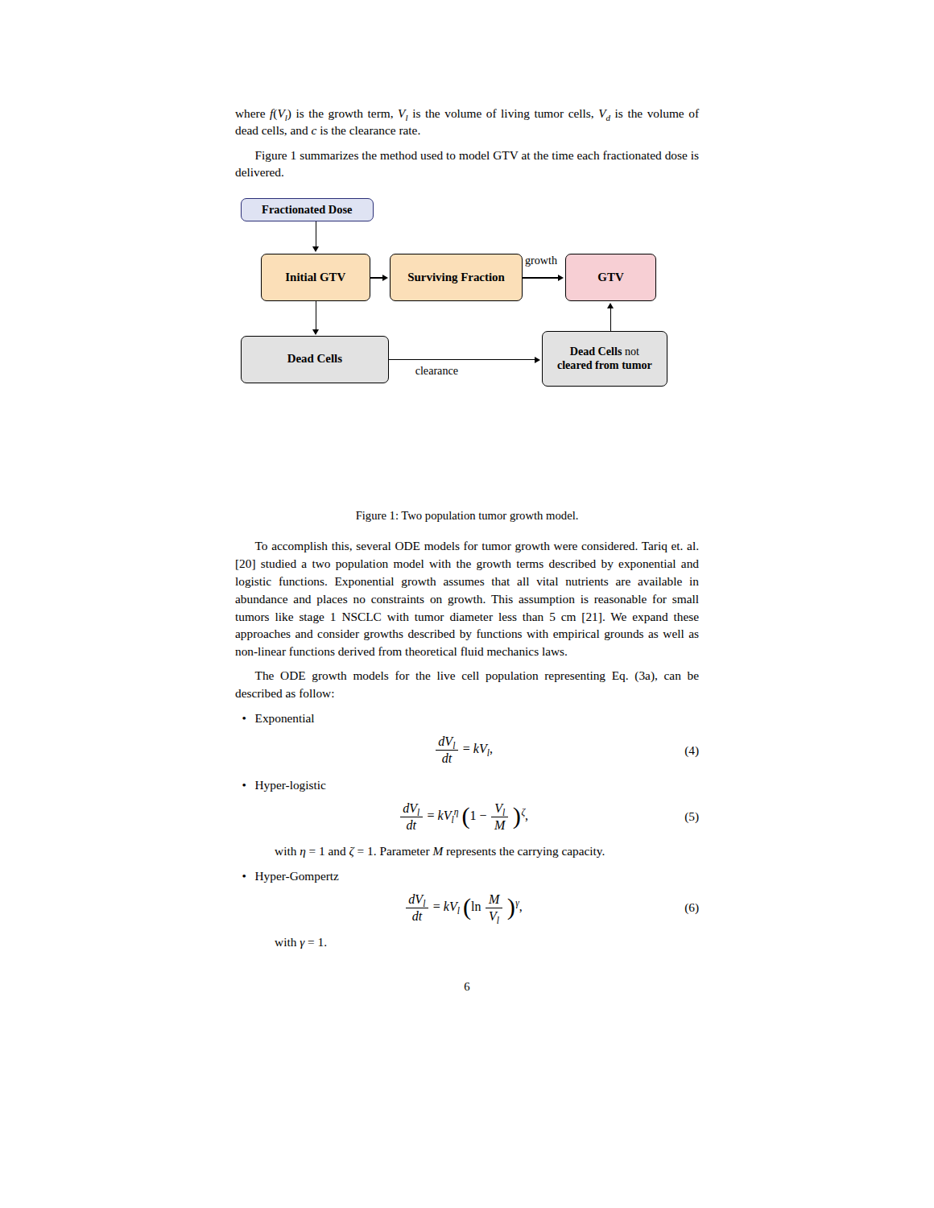where f(Vl) is the growth term, Vl is the volume of living tumor cells, Vd is the volume of dead cells, and c is the clearance rate.
Figure 1 summarizes the method used to model GTV at the time each fractionated dose is delivered.
Fractionated Dose
Initial GTV
Surviving Fraction
GTV
Dead Cells
Dead Cells not
cleared from tumor
growth
clearance
Figure 1: Two population tumor growth model.
To accomplish this, several ODE models for tumor growth were considered. Tariq et. al. [20] studied a two population model with the growth terms described by exponential and logistic functions. Exponential growth assumes that all vital nutrients are available in abundance and places no constraints on growth. This assumption is reasonable for small tumors like stage 1 NSCLC with tumor diameter less than 5 cm [21]. We expand these approaches and consider growths described by functions with empirical grounds as well as non-linear functions derived from theoretical fluid mechanics laws.
The ODE growth models for the live cell population representing Eq. (3a), can be described as follow:
Exponential
dVl dt = kVl,
(4)
Hyper-logistic
dVl dt = kVlη (1 − Vl M ) ζ,
(5)
with η = 1 and ζ = 1. Parameter M represents the carrying capacity.
Hyper-Gompertz
dVl dt = kVl (ln MVl ) γ,
(6)
with γ = 1.
6